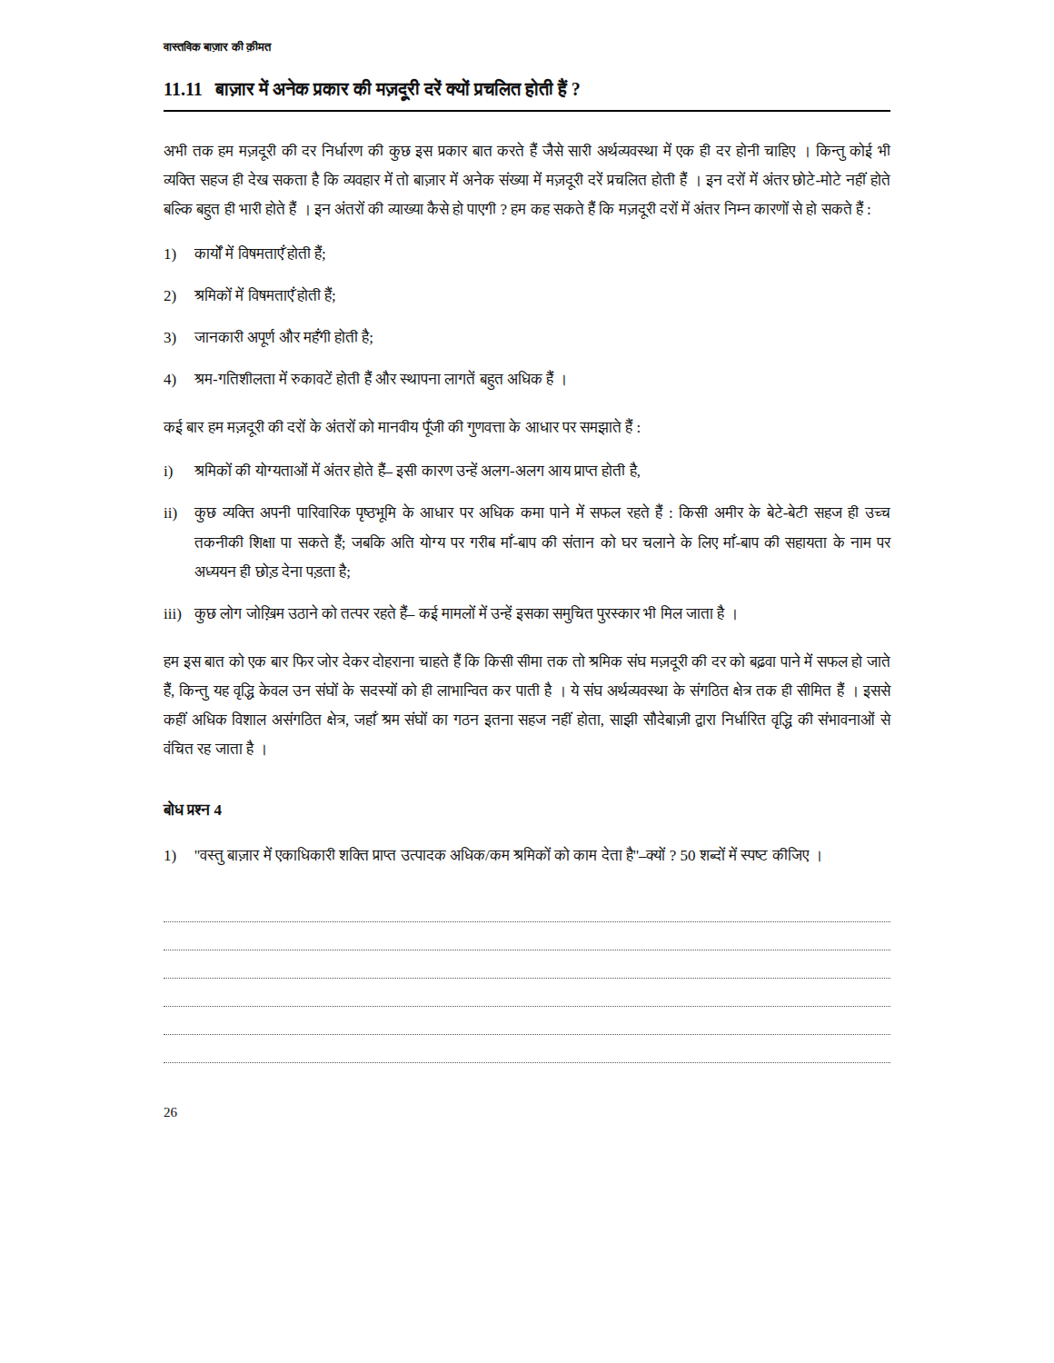वास्तविक बाज़ार की क़ीमत
11.11बाज़ार में अनेक प्रकार की मज़दूरी दरें क्यों प्रचलित होती हैं ?
अभी तक हम मज़दूरी की दर निर्धारण की कुछ इस प्रकार बात करते हैं जैसे सारी अर्थव्यवस्था में एक ही दर होनी चाहिए । किन्तु कोई भी व्यक्ति सहज ही देख सकता है कि व्यवहार में तो बाज़ार में अनेक संख्या में मज़दूरी दरें प्रचलित होती हैं । इन दरों में अंतर छोटे-मोटे नहीं होते बल्कि बहुत ही भारी होते हैं । इन अंतरों की व्याख्या कैसे हो पाएगी ? हम कह सकते हैं कि मज़दूरी दरों में अंतर निम्न कारणों से हो सकते हैं :
1) कार्यों में विषमताएँ होती हैं;
2) श्रमिकों में विषमताएँ होती हैं;
3) जानकारी अपूर्ण और महँगी होती है;
4) श्रम-गतिशीलता में रुकावटें होती हैं और स्थापना लागतें बहुत अधिक हैं ।
कई बार हम मज़दूरी की दरों के अंतरों को मानवीय पूँजी की गुणवत्ता के आधार पर समझाते हैं :
i) श्रमिकों की योग्यताओं में अंतर होते हैं– इसी कारण उन्हें अलग-अलग आय प्राप्त होती है,
ii) कुछ व्यक्ति अपनी पारिवारिक पृष्ठभूमि के आधार पर अधिक कमा पाने में सफल रहते हैं : किसी अमीर के बेटे-बेटी सहज ही उच्च तकनीकी शिक्षा पा सकते हैं; जबकि अति योग्य पर गरीब माँ-बाप की संतान को घर चलाने के लिए माँ-बाप की सहायता के नाम पर अध्ययन ही छोड़ देना पड़ता है;
iii) कुछ लोग जोख़िम उठाने को तत्पर रहते हैं– कई मामलों में उन्हें इसका समुचित पुरस्कार भी मिल जाता है ।
हम इस बात को एक बार फिर जोर देकर दोहराना चाहते हैं कि किसी सीमा तक तो श्रमिक संघ मज़दूरी की दर को बढ़वा पाने में सफल हो जाते हैं, किन्तु यह वृद्धि केवल उन संघों के सदस्यों को ही लाभान्वित कर पाती है । ये संघ अर्थव्यवस्था के संगठित क्षेत्र तक ही सीमित हैं । इससे कहीं अधिक विशाल असंगठित क्षेत्र, जहाँ श्रम संघों का गठन इतना सहज नहीं होता, साझी सौदेबाज़ी द्वारा निर्धारित वृद्धि की संभावनाओं से वंचित रह जाता है ।
बोध प्रश्न 4
1)''वस्तु बाज़ार में एकाधिकारी शक्ति प्राप्त उत्पादक अधिक/कम श्रमिकों को काम देता है''–क्यों ? 50 शब्दों में स्पष्ट कीजिए ।
26